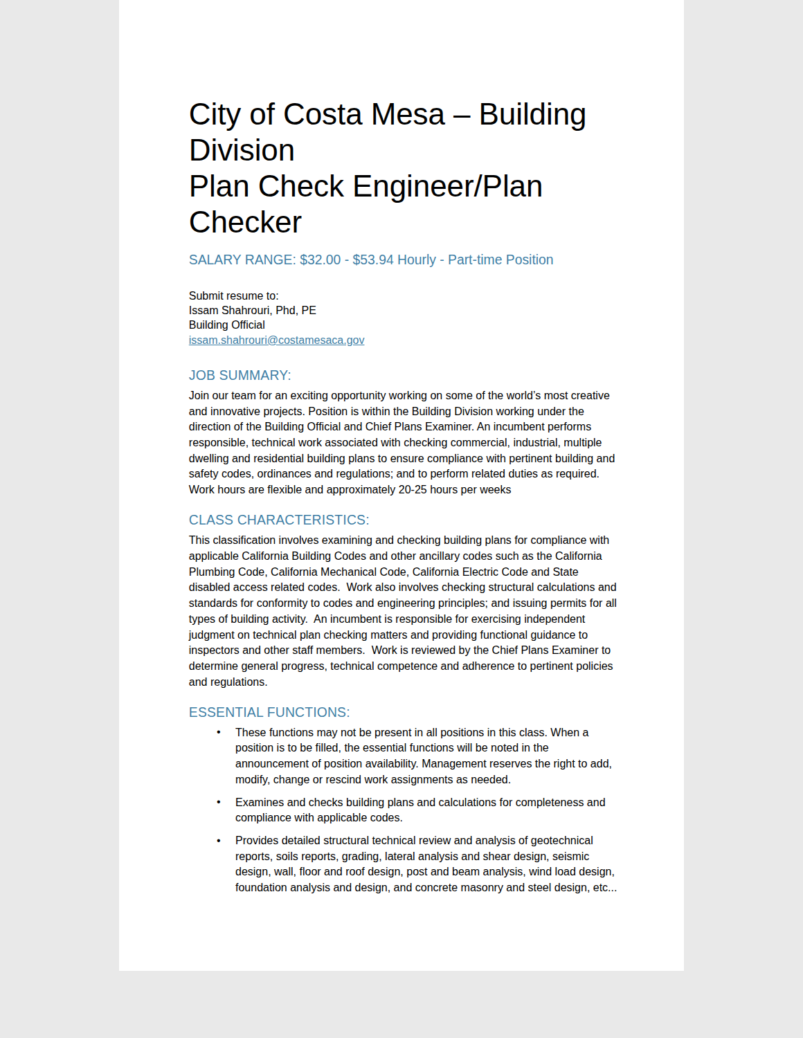City of Costa Mesa – Building Division
Plan Check Engineer/Plan Checker
SALARY RANGE: $32.00 - $53.94 Hourly - Part-time Position
Submit resume to:
Issam Shahrouri, Phd, PE
Building Official
issam.shahrouri@costamesaca.gov
JOB SUMMARY:
Join our team for an exciting opportunity working on some of the world’s most creative and innovative projects. Position is within the Building Division working under the direction of the Building Official and Chief Plans Examiner. An incumbent performs responsible, technical work associated with checking commercial, industrial, multiple dwelling and residential building plans to ensure compliance with pertinent building and safety codes, ordinances and regulations; and to perform related duties as required. Work hours are flexible and approximately 20-25 hours per weeks
CLASS CHARACTERISTICS:
This classification involves examining and checking building plans for compliance with applicable California Building Codes and other ancillary codes such as the California Plumbing Code, California Mechanical Code, California Electric Code and State disabled access related codes. Work also involves checking structural calculations and standards for conformity to codes and engineering principles; and issuing permits for all types of building activity. An incumbent is responsible for exercising independent judgment on technical plan checking matters and providing functional guidance to inspectors and other staff members. Work is reviewed by the Chief Plans Examiner to determine general progress, technical competence and adherence to pertinent policies and regulations.
ESSENTIAL FUNCTIONS:
These functions may not be present in all positions in this class. When a position is to be filled, the essential functions will be noted in the announcement of position availability. Management reserves the right to add, modify, change or rescind work assignments as needed.
Examines and checks building plans and calculations for completeness and compliance with applicable codes.
Provides detailed structural technical review and analysis of geotechnical reports, soils reports, grading, lateral analysis and shear design, seismic design, wall, floor and roof design, post and beam analysis, wind load design, foundation analysis and design, and concrete masonry and steel design, etc...